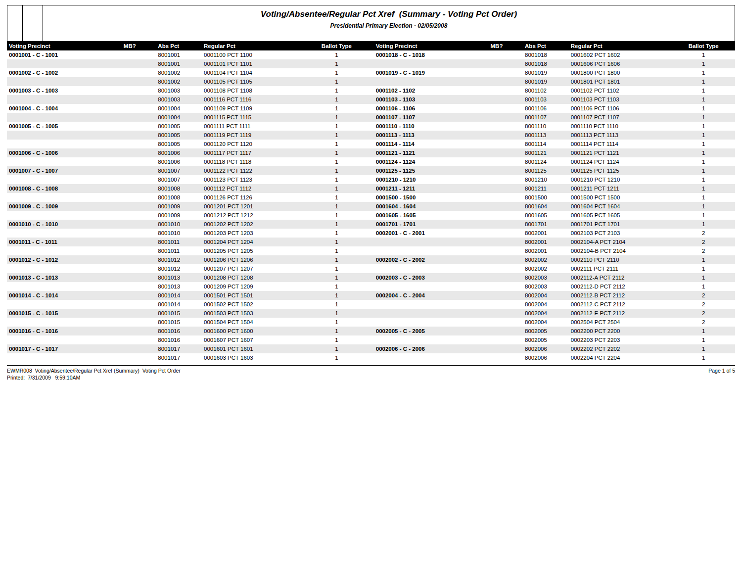Voting/Absentee/Regular Pct Xref (Summary - Voting Pct Order)
Presidential Primary Election - 02/05/2008
| Voting Precinct | MB? | Abs Pct | Regular Pct | Ballot Type | | Voting Precinct | MB? | Abs Pct | Regular Pct | Ballot Type |
| 0001001 - C - 1001 | | 8001001 | 0001100 PCT 1100 | 1 | | 0001018 - C - 1018 | | 8001018 | 0001602 PCT 1602 | 1 |
| | | 8001001 | 0001101 PCT 1101 | 1 | | | | 8001018 | 0001606 PCT 1606 | 1 |
| 0001002 - C - 1002 | | 8001002 | 0001104 PCT 1104 | 1 | | 0001019 - C - 1019 | | 8001019 | 0001800 PCT 1800 | 1 |
| | | 8001002 | 0001105 PCT 1105 | 1 | | | | 8001019 | 0001801 PCT 1801 | 1 |
| 0001003 - C - 1003 | | 8001003 | 0001108 PCT 1108 | 1 | | 0001102 - 1102 | | 8001102 | 0001102 PCT 1102 | 1 |
| | | 8001003 | 0001116 PCT 1116 | 1 | | 0001103 - 1103 | | 8001103 | 0001103 PCT 1103 | 1 |
| 0001004 - C - 1004 | | 8001004 | 0001109 PCT 1109 | 1 | | 0001106 - 1106 | | 8001106 | 0001106 PCT 1106 | 1 |
| | | 8001004 | 0001115 PCT 1115 | 1 | | 0001107 - 1107 | | 8001107 | 0001107 PCT 1107 | 1 |
| 0001005 - C - 1005 | | 8001005 | 0001111 PCT 1111 | 1 | | 0001110 - 1110 | | 8001110 | 0001110 PCT 1110 | 1 |
| | | 8001005 | 0001119 PCT 1119 | 1 | | 0001113 - 1113 | | 8001113 | 0001113 PCT 1113 | 1 |
| | | 8001005 | 0001120 PCT 1120 | 1 | | 0001114 - 1114 | | 8001114 | 0001114 PCT 1114 | 1 |
| 0001006 - C - 1006 | | 8001006 | 0001117 PCT 1117 | 1 | | 0001121 - 1121 | | 8001121 | 0001121 PCT 1121 | 1 |
| | | 8001006 | 0001118 PCT 1118 | 1 | | 0001124 - 1124 | | 8001124 | 0001124 PCT 1124 | 1 |
| 0001007 - C - 1007 | | 8001007 | 0001122 PCT 1122 | 1 | | 0001125 - 1125 | | 8001125 | 0001125 PCT 1125 | 1 |
| | | 8001007 | 0001123 PCT 1123 | 1 | | 0001210 - 1210 | | 8001210 | 0001210 PCT 1210 | 1 |
| 0001008 - C - 1008 | | 8001008 | 0001112 PCT 1112 | 1 | | 0001211 - 1211 | | 8001211 | 0001211 PCT 1211 | 1 |
| | | 8001008 | 0001126 PCT 1126 | 1 | | 0001500 - 1500 | | 8001500 | 0001500 PCT 1500 | 1 |
| 0001009 - C - 1009 | | 8001009 | 0001201 PCT 1201 | 1 | | 0001604 - 1604 | | 8001604 | 0001604 PCT 1604 | 1 |
| | | 8001009 | 0001212 PCT 1212 | 1 | | 0001605 - 1605 | | 8001605 | 0001605 PCT 1605 | 1 |
| 0001010 - C - 1010 | | 8001010 | 0001202 PCT 1202 | 1 | | 0001701 - 1701 | | 8001701 | 0001701 PCT 1701 | 1 |
| | | 8001010 | 0001203 PCT 1203 | 1 | | 0002001 - C - 2001 | | 8002001 | 0002103 PCT 2103 | 2 |
| 0001011 - C - 1011 | | 8001011 | 0001204 PCT 1204 | 1 | | | | 8002001 | 0002104-A PCT 2104 | 2 |
| | | 8001011 | 0001205 PCT 1205 | 1 | | | | 8002001 | 0002104-B PCT 2104 | 2 |
| 0001012 - C - 1012 | | 8001012 | 0001206 PCT 1206 | 1 | | 0002002 - C - 2002 | | 8002002 | 0002110 PCT 2110 | 1 |
| | | 8001012 | 0001207 PCT 1207 | 1 | | | | 8002002 | 0002111 PCT 2111 | 1 |
| 0001013 - C - 1013 | | 8001013 | 0001208 PCT 1208 | 1 | | 0002003 - C - 2003 | | 8002003 | 0002112-A PCT 2112 | 1 |
| | | 8001013 | 0001209 PCT 1209 | 1 | | | | 8002003 | 0002112-D PCT 2112 | 1 |
| 0001014 - C - 1014 | | 8001014 | 0001501 PCT 1501 | 1 | | 0002004 - C - 2004 | | 8002004 | 0002112-B PCT 2112 | 2 |
| | | 8001014 | 0001502 PCT 1502 | 1 | | | | 8002004 | 0002112-C PCT 2112 | 2 |
| 0001015 - C - 1015 | | 8001015 | 0001503 PCT 1503 | 1 | | | | 8002004 | 0002112-E PCT 2112 | 2 |
| | | 8001015 | 0001504 PCT 1504 | 1 | | | | 8002004 | 0002504 PCT 2504 | 2 |
| 0001016 - C - 1016 | | 8001016 | 0001600 PCT 1600 | 1 | | 0002005 - C - 2005 | | 8002005 | 0002200 PCT 2200 | 1 |
| | | 8001016 | 0001607 PCT 1607 | 1 | | | | 8002005 | 0002203 PCT 2203 | 1 |
| 0001017 - C - 1017 | | 8001017 | 0001601 PCT 1601 | 1 | | 0002006 - C - 2006 | | 8002006 | 0002202 PCT 2202 | 1 |
| | | 8001017 | 0001603 PCT 1603 | 1 | | | | 8002006 | 0002204 PCT 2204 | 1 |
EWMR008 Voting/Absentee/Regular Pct Xref (Summary) Voting Pct Order
Printed: 7/31/2009 9:59:10AM
Page 1 of 5